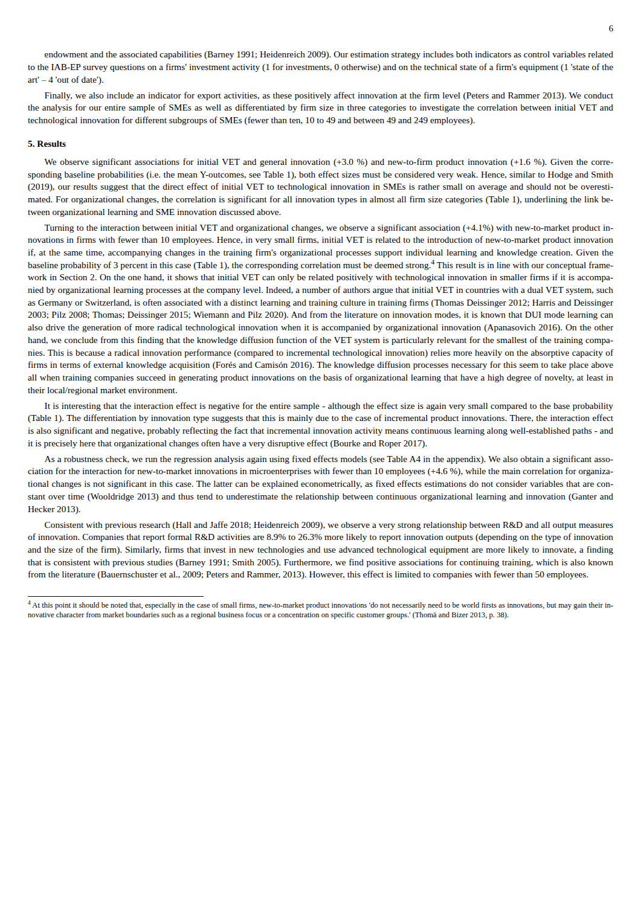6
endowment and the associated capabilities (Barney 1991; Heidenreich 2009). Our estimation strategy includes both indicators as control variables related to the IAB-EP survey questions on a firms' investment activity (1 for investments, 0 otherwise) and on the technical state of a firm's equipment (1 'state of the art' – 4 'out of date').
Finally, we also include an indicator for export activities, as these positively affect innovation at the firm level (Peters and Rammer 2013). We conduct the analysis for our entire sample of SMEs as well as differentiated by firm size in three categories to investigate the correlation between initial VET and technological innovation for different subgroups of SMEs (fewer than ten, 10 to 49 and between 49 and 249 employees).
5. Results
We observe significant associations for initial VET and general innovation (+3.0 %) and new-to-firm product innovation (+1.6 %). Given the corresponding baseline probabilities (i.e. the mean Y-outcomes, see Table 1), both effect sizes must be considered very weak. Hence, similar to Hodge and Smith (2019), our results suggest that the direct effect of initial VET to technological innovation in SMEs is rather small on average and should not be overestimated. For organizational changes, the correlation is significant for all innovation types in almost all firm size categories (Table 1), underlining the link between organizational learning and SME innovation discussed above.
Turning to the interaction between initial VET and organizational changes, we observe a significant association (+4.1%) with new-to-market product innovations in firms with fewer than 10 employees. Hence, in very small firms, initial VET is related to the introduction of new-to-market product innovation if, at the same time, accompanying changes in the training firm's organizational processes support individual learning and knowledge creation. Given the baseline probability of 3 percent in this case (Table 1), the corresponding correlation must be deemed strong.4 This result is in line with our conceptual framework in Section 2. On the one hand, it shows that initial VET can only be related positively with technological innovation in smaller firms if it is accompanied by organizational learning processes at the company level. Indeed, a number of authors argue that initial VET in countries with a dual VET system, such as Germany or Switzerland, is often associated with a distinct learning and training culture in training firms (Thomas Deissinger 2012; Harris and Deissinger 2003; Pilz 2008; Thomas; Deissinger 2015; Wiemann and Pilz 2020). And from the literature on innovation modes, it is known that DUI mode learning can also drive the generation of more radical technological innovation when it is accompanied by organizational innovation (Apanasovich 2016). On the other hand, we conclude from this finding that the knowledge diffusion function of the VET system is particularly relevant for the smallest of the training companies. This is because a radical innovation performance (compared to incremental technological innovation) relies more heavily on the absorptive capacity of firms in terms of external knowledge acquisition (Forés and Camisón 2016). The knowledge diffusion processes necessary for this seem to take place above all when training companies succeed in generating product innovations on the basis of organizational learning that have a high degree of novelty, at least in their local/regional market environment.
It is interesting that the interaction effect is negative for the entire sample - although the effect size is again very small compared to the base probability (Table 1). The differentiation by innovation type suggests that this is mainly due to the case of incremental product innovations. There, the interaction effect is also significant and negative, probably reflecting the fact that incremental innovation activity means continuous learning along well-established paths - and it is precisely here that organizational changes often have a very disruptive effect (Bourke and Roper 2017).
As a robustness check, we run the regression analysis again using fixed effects models (see Table A4 in the appendix). We also obtain a significant association for the interaction for new-to-market innovations in microenterprises with fewer than 10 employees (+4.6 %), while the main correlation for organizational changes is not significant in this case. The latter can be explained econometrically, as fixed effects estimations do not consider variables that are constant over time (Wooldridge 2013) and thus tend to underestimate the relationship between continuous organizational learning and innovation (Ganter and Hecker 2013).
Consistent with previous research (Hall and Jaffe 2018; Heidenreich 2009), we observe a very strong relationship between R&D and all output measures of innovation. Companies that report formal R&D activities are 8.9% to 26.3% more likely to report innovation outputs (depending on the type of innovation and the size of the firm). Similarly, firms that invest in new technologies and use advanced technological equipment are more likely to innovate, a finding that is consistent with previous studies (Barney 1991; Smith 2005). Furthermore, we find positive associations for continuing training, which is also known from the literature (Bauernschuster et al., 2009; Peters and Rammer, 2013). However, this effect is limited to companies with fewer than 50 employees.
4 At this point it should be noted that, especially in the case of small firms, new-to-market product innovations 'do not necessarily need to be world firsts as innovations, but may gain their innovative character from market boundaries such as a regional business focus or a concentration on specific customer groups.' (Thomä and Bizer 2013, p. 38).